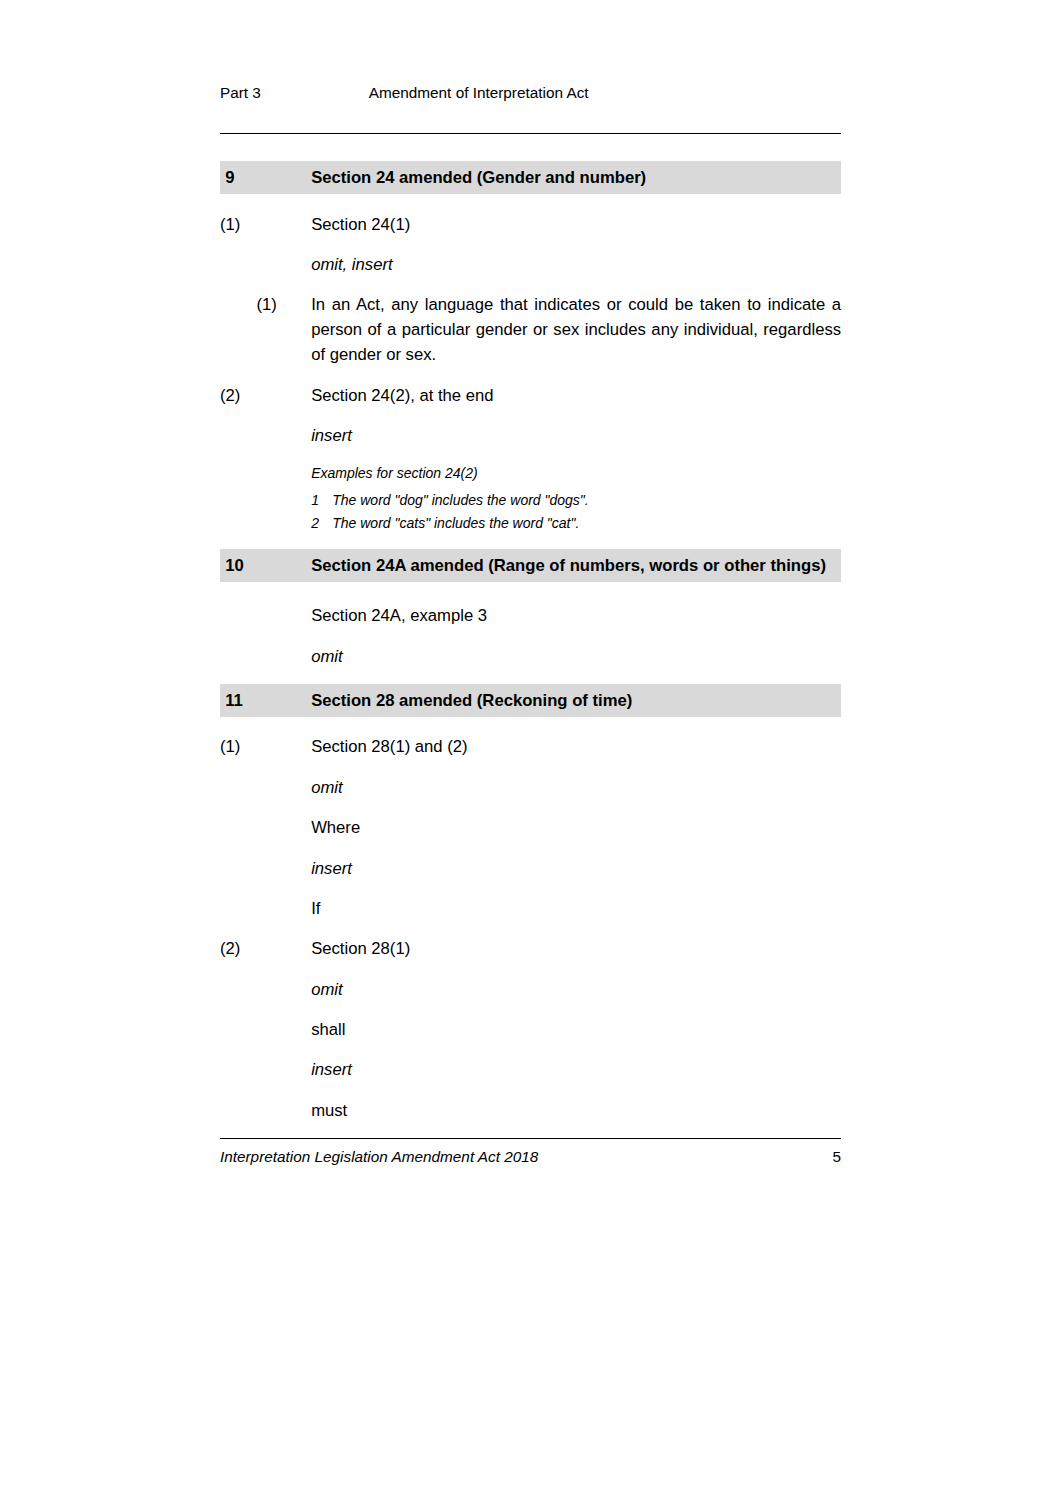Part 3
Amendment of Interpretation Act
9
Section 24 amended (Gender and number)
(1)
Section 24(1)
omit, insert
(1)
In an Act, any language that indicates or could be taken to indicate a person of a particular gender or sex includes any individual, regardless of gender or sex.
(2)
Section 24(2), at the end
insert
Examples for section 24(2)
1 The word "dog" includes the word "dogs".
2 The word "cats" includes the word "cat".
10
Section 24A amended (Range of numbers, words or other things)
Section 24A, example 3
omit
11
Section 28 amended (Reckoning of time)
(1)
Section 28(1) and (2)
omit
Where
insert
If
(2)
Section 28(1)
omit
shall
insert
must
Interpretation Legislation Amendment Act 2018
5